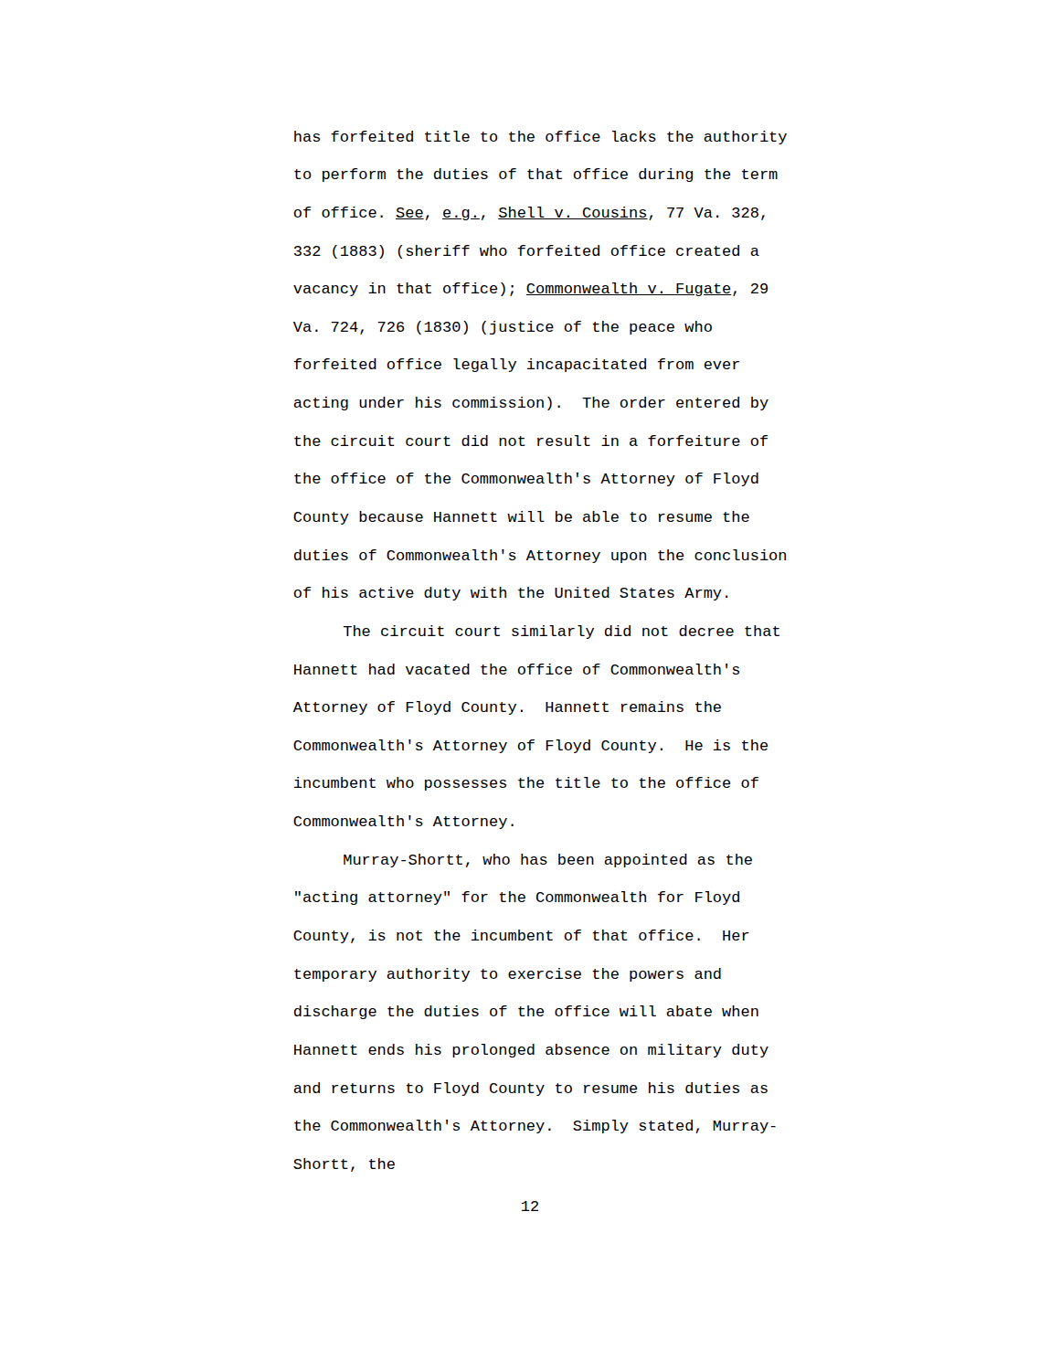has forfeited title to the office lacks the authority to perform the duties of that office during the term of office. See, e.g., Shell v. Cousins, 77 Va. 328, 332 (1883) (sheriff who forfeited office created a vacancy in that office); Commonwealth v. Fugate, 29 Va. 724, 726 (1830) (justice of the peace who forfeited office legally incapacitated from ever acting under his commission). The order entered by the circuit court did not result in a forfeiture of the office of the Commonwealth's Attorney of Floyd County because Hannett will be able to resume the duties of Commonwealth's Attorney upon the conclusion of his active duty with the United States Army.
The circuit court similarly did not decree that Hannett had vacated the office of Commonwealth's Attorney of Floyd County. Hannett remains the Commonwealth's Attorney of Floyd County. He is the incumbent who possesses the title to the office of Commonwealth's Attorney.
Murray-Shortt, who has been appointed as the "acting attorney" for the Commonwealth for Floyd County, is not the incumbent of that office. Her temporary authority to exercise the powers and discharge the duties of the office will abate when Hannett ends his prolonged absence on military duty and returns to Floyd County to resume his duties as the Commonwealth's Attorney. Simply stated, Murray-Shortt, the
12